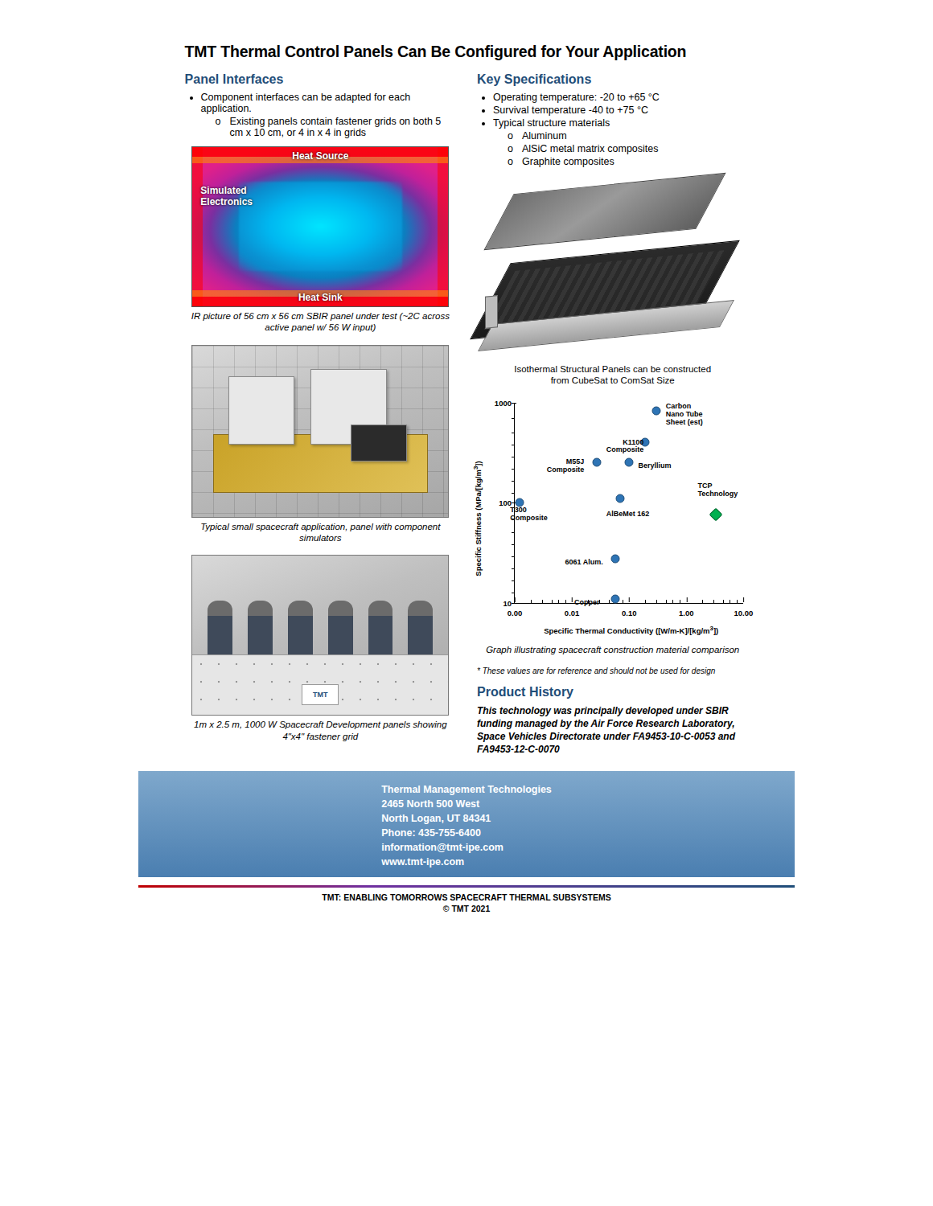TMT Thermal Control Panels Can Be Configured for Your Application
Panel Interfaces
Component interfaces can be adapted for each application.
Existing panels contain fastener grids on both 5 cm x 10 cm, or 4 in x 4 in grids
Heat Source
Simulated
Electronics
Heat Sink
IR picture of 56 cm x 56 cm SBIR panel under test (~2C across active panel w/ 56 W input)
Typical small spacecraft application, panel with component simulators
TMT
1m x 2.5 m, 1000 W Spacecraft Development panels showing 4"x4" fastener grid
Key Specifications
Operating temperature: -20 to +65 °C
Survival temperature -40 to +75 °C
Typical structure materials
Aluminum
AlSiC metal matrix composites
Graphite composites
Isothermal Structural Panels can be constructed
from CubeSat to ComSat Size
Specific Stiffness (MPa/[kg/m3])
1000
100
10
0.00
0.01
0.10
1.00
10.00
Carbon
Nano Tube
Sheet (est)
K1100
Composite
Beryllium
M55J
Composite
AlBeMet 162
T300
Composite
TCP
Technology
6061 Alum.
Copper
Specific Thermal Conductivity ([W/m-K]/[kg/m3])
Graph illustrating spacecraft construction material comparison
* These values are for reference and should not be used for design
Product History
This technology was principally developed under SBIR funding managed by the Air Force Research Laboratory, Space Vehicles Directorate under FA9453-10-C-0053 and FA9453-12-C-0070
Thermal Management Technologies
2465 North 500 West
North Logan, UT 84341
Phone: 435-755-6400
information@tmt-ipe.com
www.tmt-ipe.com
TMT: ENABLING TOMORROWS SPACECRAFT THERMAL SUBSYSTEMS
© TMT 2021